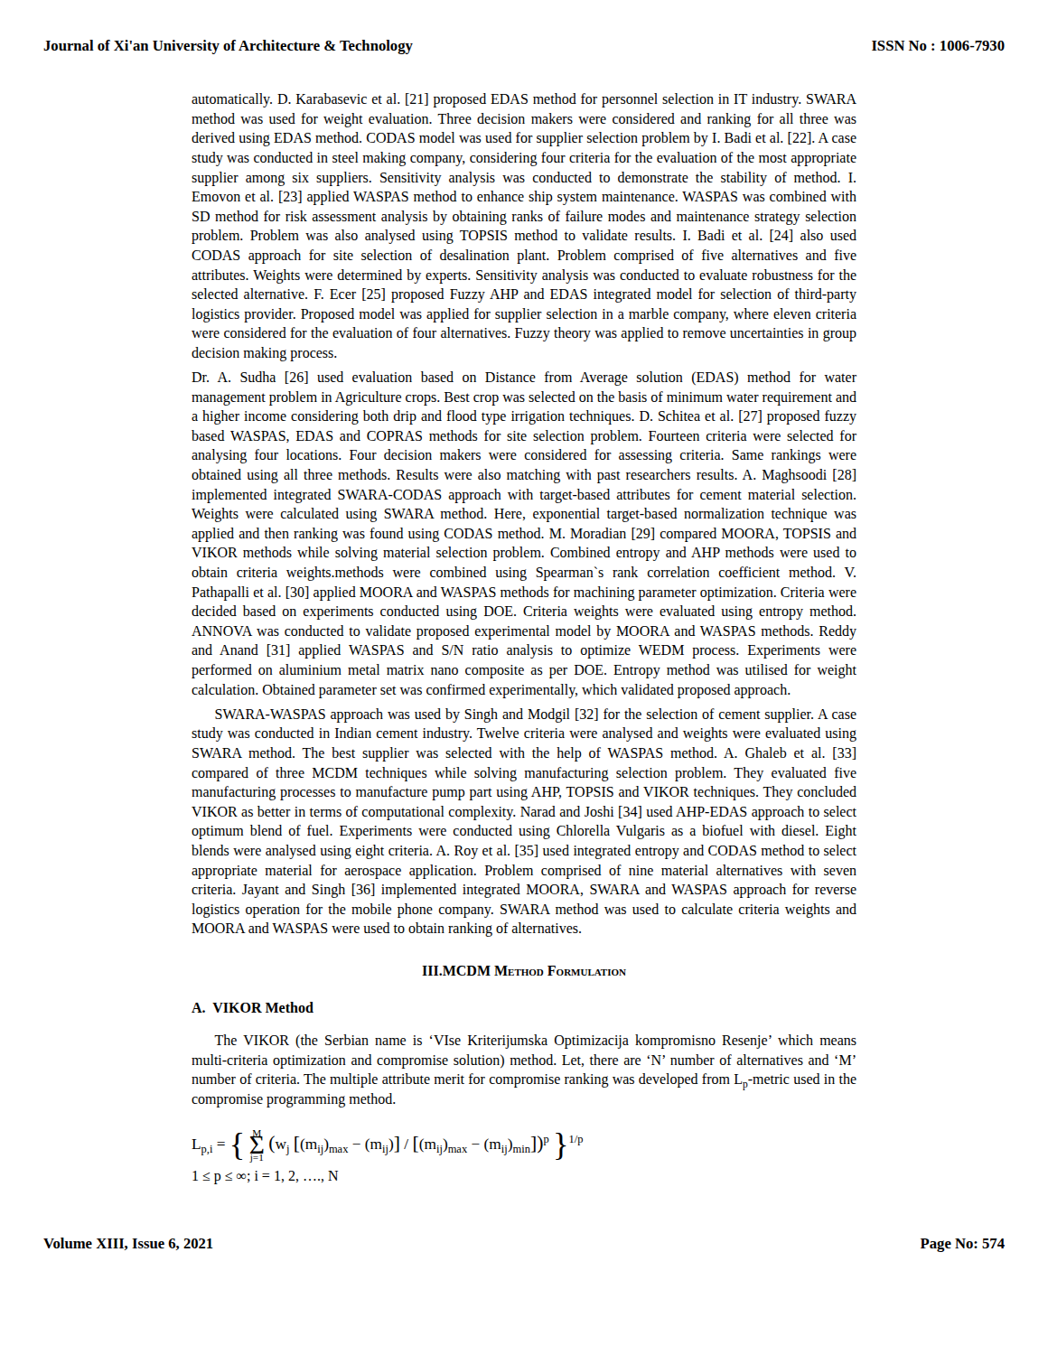Journal of Xi'an University of Architecture & Technology
ISSN No : 1006-7930
automatically. D. Karabasevic et al. [21] proposed EDAS method for personnel selection in IT industry. SWARA method was used for weight evaluation. Three decision makers were considered and ranking for all three was derived using EDAS method. CODAS model was used for supplier selection problem by I. Badi et al. [22]. A case study was conducted in steel making company, considering four criteria for the evaluation of the most appropriate supplier among six suppliers. Sensitivity analysis was conducted to demonstrate the stability of method. I. Emovon et al. [23] applied WASPAS method to enhance ship system maintenance. WASPAS was combined with SD method for risk assessment analysis by obtaining ranks of failure modes and maintenance strategy selection problem. Problem was also analysed using TOPSIS method to validate results. I. Badi et al. [24] also used CODAS approach for site selection of desalination plant. Problem comprised of five alternatives and five attributes. Weights were determined by experts. Sensitivity analysis was conducted to evaluate robustness for the selected alternative. F. Ecer [25] proposed Fuzzy AHP and EDAS integrated model for selection of third-party logistics provider. Proposed model was applied for supplier selection in a marble company, where eleven criteria were considered for the evaluation of four alternatives. Fuzzy theory was applied to remove uncertainties in group decision making process.
Dr. A. Sudha [26] used evaluation based on Distance from Average solution (EDAS) method for water management problem in Agriculture crops. Best crop was selected on the basis of minimum water requirement and a higher income considering both drip and flood type irrigation techniques. D. Schitea et al. [27] proposed fuzzy based WASPAS, EDAS and COPRAS methods for site selection problem. Fourteen criteria were selected for analysing four locations. Four decision makers were considered for assessing criteria. Same rankings were obtained using all three methods. Results were also matching with past researchers results. A. Maghsoodi [28] implemented integrated SWARA-CODAS approach with target-based attributes for cement material selection. Weights were calculated using SWARA method. Here, exponential target-based normalization technique was applied and then ranking was found using CODAS method. M. Moradian [29] compared MOORA, TOPSIS and VIKOR methods while solving material selection problem. Combined entropy and AHP methods were used to obtain criteria weights.methods were combined using Spearman`s rank correlation coefficient method. V. Pathapalli et al. [30] applied MOORA and WASPAS methods for machining parameter optimization. Criteria were decided based on experiments conducted using DOE. Criteria weights were evaluated using entropy method. ANNOVA was conducted to validate proposed experimental model by MOORA and WASPAS methods. Reddy and Anand [31] applied WASPAS and S/N ratio analysis to optimize WEDM process. Experiments were performed on aluminium metal matrix nano composite as per DOE. Entropy method was utilised for weight calculation. Obtained parameter set was confirmed experimentally, which validated proposed approach.
SWARA-WASPAS approach was used by Singh and Modgil [32] for the selection of cement supplier. A case study was conducted in Indian cement industry. Twelve criteria were analysed and weights were evaluated using SWARA method. The best supplier was selected with the help of WASPAS method. A. Ghaleb et al. [33] compared of three MCDM techniques while solving manufacturing selection problem. They evaluated five manufacturing processes to manufacture pump part using AHP, TOPSIS and VIKOR techniques. They concluded VIKOR as better in terms of computational complexity. Narad and Joshi [34] used AHP-EDAS approach to select optimum blend of fuel. Experiments were conducted using Chlorella Vulgaris as a biofuel with diesel. Eight blends were analysed using eight criteria. A. Roy et al. [35] used integrated entropy and CODAS method to select appropriate material for aerospace application. Problem comprised of nine material alternatives with seven criteria. Jayant and Singh [36] implemented integrated MOORA, SWARA and WASPAS approach for reverse logistics operation for the mobile phone company. SWARA method was used to calculate criteria weights and MOORA and WASPAS were used to obtain ranking of alternatives.
III.MCDM Method Formulation
A. VIKOR Method
The VIKOR (the Serbian name is ‘VIse Kriterijumska Optimizacija kompromisno Resenje’ which means multi-criteria optimization and compromise solution) method. Let, there are ‘N’ number of alternatives and ‘M’ number of criteria. The multiple attribute merit for compromise ranking was developed from Lp-metric used in the compromise programming method.
Lp,i = { M Σ j=1 (wj [(mij)max − (mij)] / [(mij)max − (mij)min])p }1/p
1 ≤ p ≤ ∞; i = 1, 2, …., N
Volume XIII, Issue 6, 2021
Page No: 574